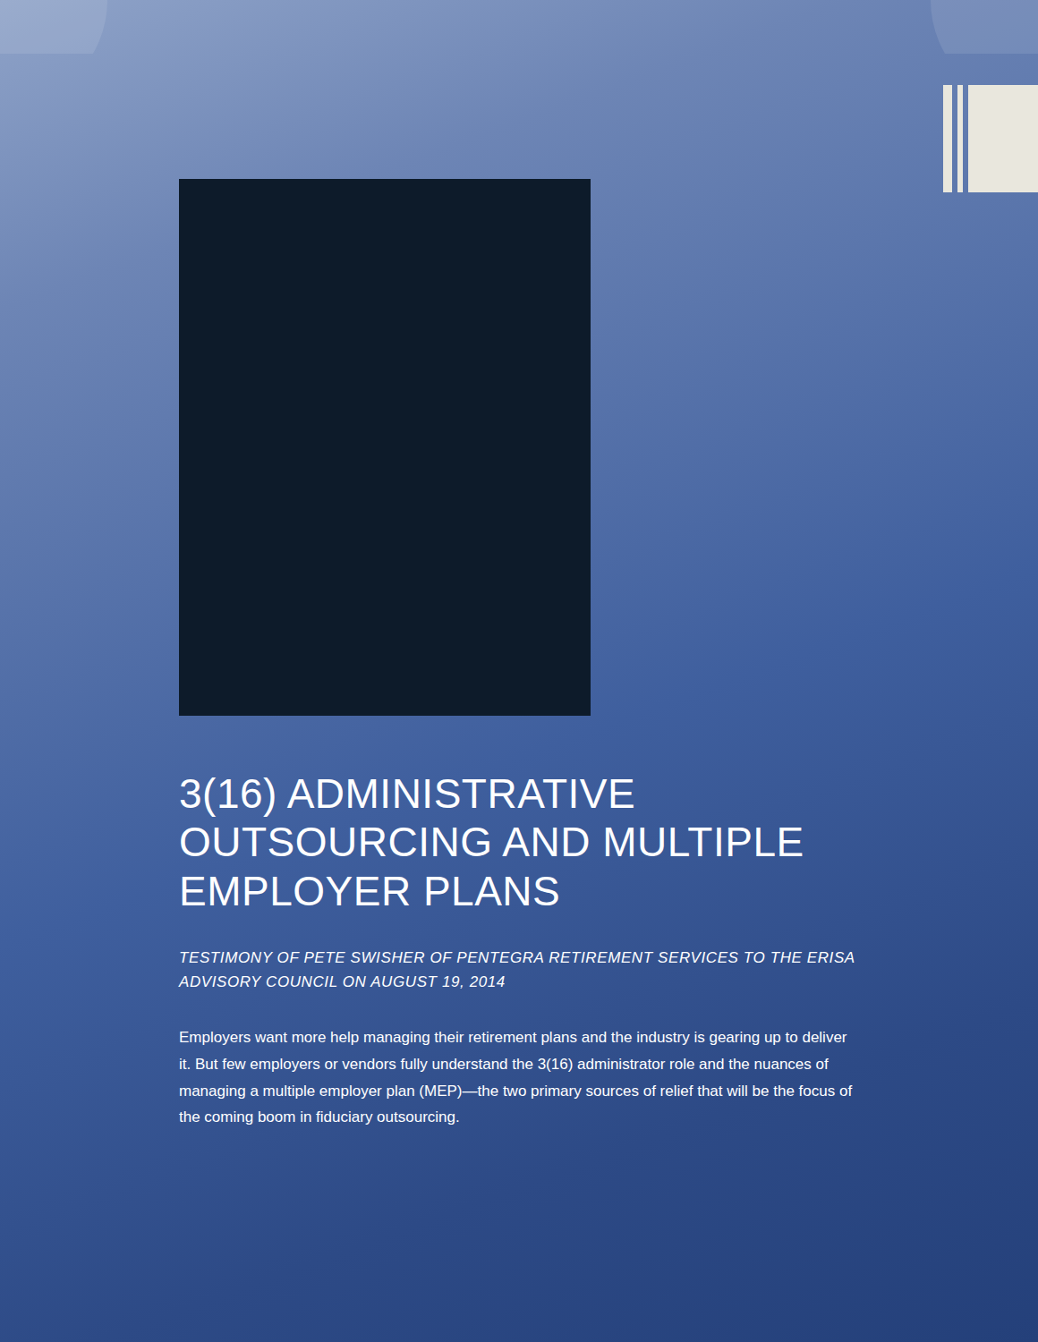3(16) Administrative Outsourcing and Multiple Employer Plans
Testimony of Pete Swisher of Pentegra Retirement Services to the ERISA Advisory Council on August 19, 2014
Employers want more help managing their retirement plans and the industry is gearing up to deliver it. But few employers or vendors fully understand the 3(16) administrator role and the nuances of managing a multiple employer plan (MEP)—the two primary sources of relief that will be the focus of the coming boom in fiduciary outsourcing.